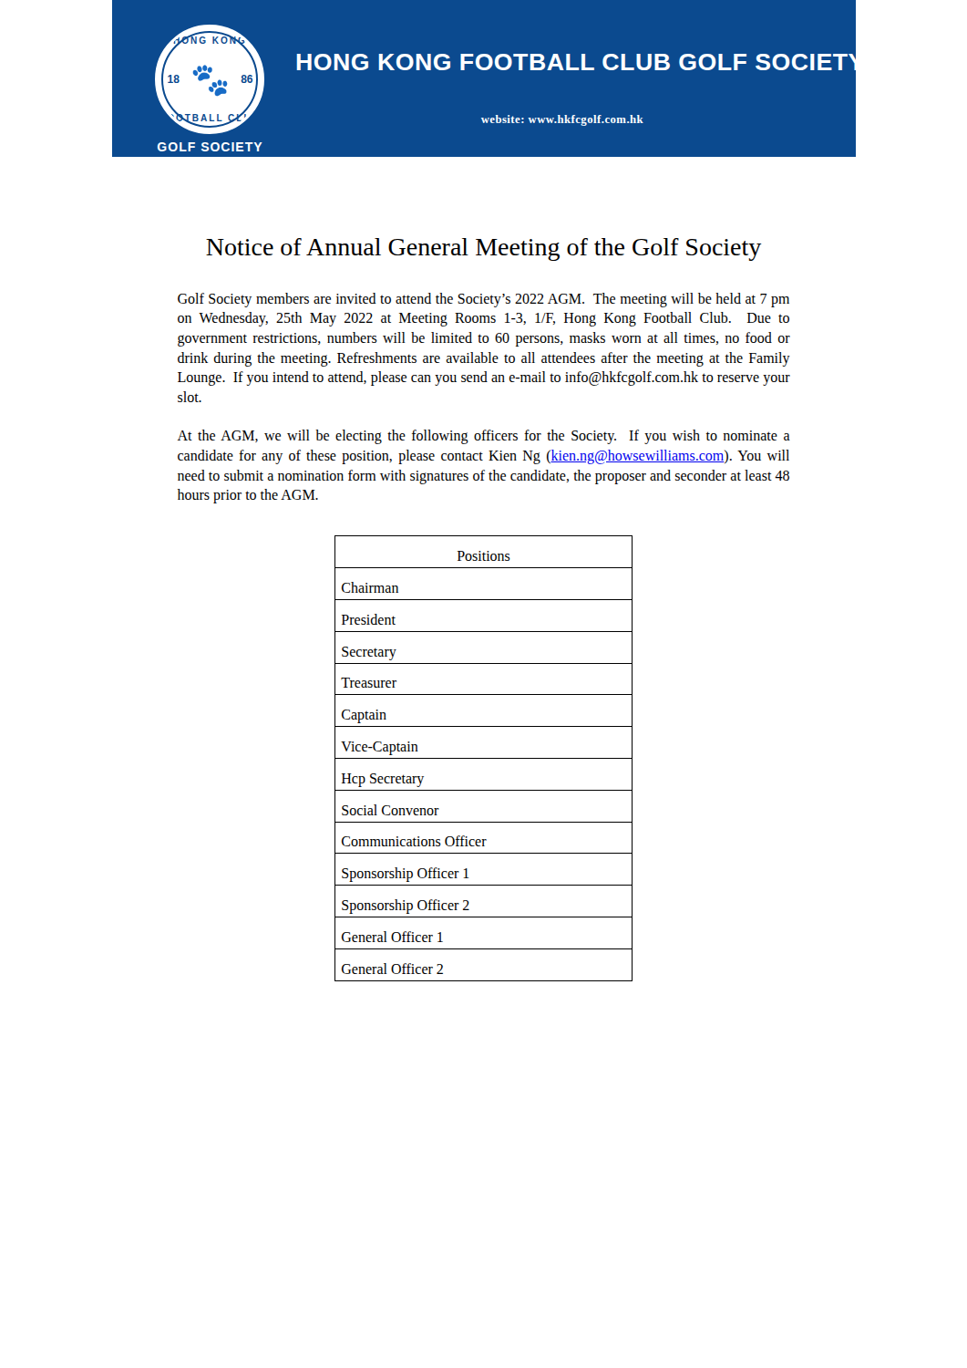HONG KONG
1886
🐾
FOOTBALL CLUB
GOLF SOCIETY
HONG KONG FOOTBALL CLUB GOLF SOCIETY
website: www.hkfcgolf.com.hk
Notice of Annual General Meeting of the Golf Society
Golf Society members are invited to attend the Society’s 2022 AGM. The meeting will be held at 7 pm on Wednesday, 25th May 2022 at Meeting Rooms 1-3, 1/F, Hong Kong Football Club. Due to government restrictions, numbers will be limited to 60 persons, masks worn at all times, no food or drink during the meeting. Refreshments are available to all attendees after the meeting at the Family Lounge. If you intend to attend, please can you send an e-mail to info@hkfcgolf.com.hk to reserve your slot.
At the AGM, we will be electing the following officers for the Society. If you wish to nominate a candidate for any of these position, please contact Kien Ng (kien.ng@howsewilliams.com). You will need to submit a nomination form with signatures of the candidate, the proposer and seconder at least 48 hours prior to the AGM.
| Positions |
| --- |
| Chairman |
| President |
| Secretary |
| Treasurer |
| Captain |
| Vice-Captain |
| Hcp Secretary |
| Social Convenor |
| Communications Officer |
| Sponsorship Officer 1 |
| Sponsorship Officer 2 |
| General Officer 1 |
| General Officer 2 |